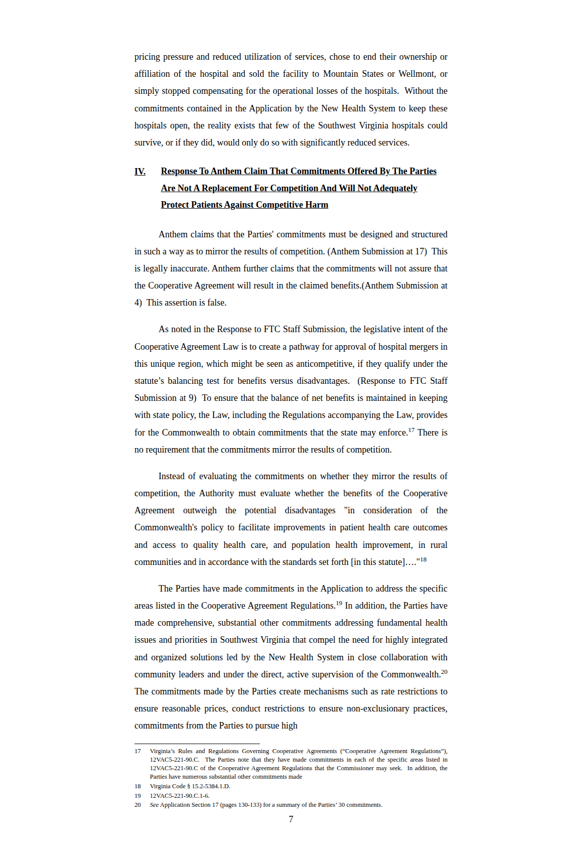pricing pressure and reduced utilization of services, chose to end their ownership or affiliation of the hospital and sold the facility to Mountain States or Wellmont, or simply stopped compensating for the operational losses of the hospitals. Without the commitments contained in the Application by the New Health System to keep these hospitals open, the reality exists that few of the Southwest Virginia hospitals could survive, or if they did, would only do so with significantly reduced services.
IV.
Response To Anthem Claim That Commitments Offered By The Parties Are Not A Replacement For Competition And Will Not Adequately Protect Patients Against Competitive Harm
Anthem claims that the Parties' commitments must be designed and structured in such a way as to mirror the results of competition. (Anthem Submission at 17) This is legally inaccurate. Anthem further claims that the commitments will not assure that the Cooperative Agreement will result in the claimed benefits.(Anthem Submission at 4) This assertion is false.
As noted in the Response to FTC Staff Submission, the legislative intent of the Cooperative Agreement Law is to create a pathway for approval of hospital mergers in this unique region, which might be seen as anticompetitive, if they qualify under the statute’s balancing test for benefits versus disadvantages. (Response to FTC Staff Submission at 9) To ensure that the balance of net benefits is maintained in keeping with state policy, the Law, including the Regulations accompanying the Law, provides for the Commonwealth to obtain commitments that the state may enforce.17 There is no requirement that the commitments mirror the results of competition.
Instead of evaluating the commitments on whether they mirror the results of competition, the Authority must evaluate whether the benefits of the Cooperative Agreement outweigh the potential disadvantages "in consideration of the Commonwealth's policy to facilitate improvements in patient health care outcomes and access to quality health care, and population health improvement, in rural communities and in accordance with the standards set forth [in this statute]…."18
The Parties have made commitments in the Application to address the specific areas listed in the Cooperative Agreement Regulations.19 In addition, the Parties have made comprehensive, substantial other commitments addressing fundamental health issues and priorities in Southwest Virginia that compel the need for highly integrated and organized solutions led by the New Health System in close collaboration with community leaders and under the direct, active supervision of the Commonwealth.20 The commitments made by the Parties create mechanisms such as rate restrictions to ensure reasonable prices, conduct restrictions to ensure non-exclusionary practices, commitments from the Parties to pursue high
17
Virginia’s Rules and Regulations Governing Cooperative Agreements (“Cooperative Agreement Regulations”), 12VAC5-221-90.C. The Parties note that they have made commitments in each of the specific areas listed in 12VAC5-221-90.C of the Cooperative Agreement Regulations that the Commissioner may seek. In addition, the Parties have numerous substantial other commitments made
18
Virginia Code § 15.2-5384.1.D.
19
12VAC5-221-90.C.1-6.
20
See Application Section 17 (pages 130-133) for a summary of the Parties’ 30 commitments.
7